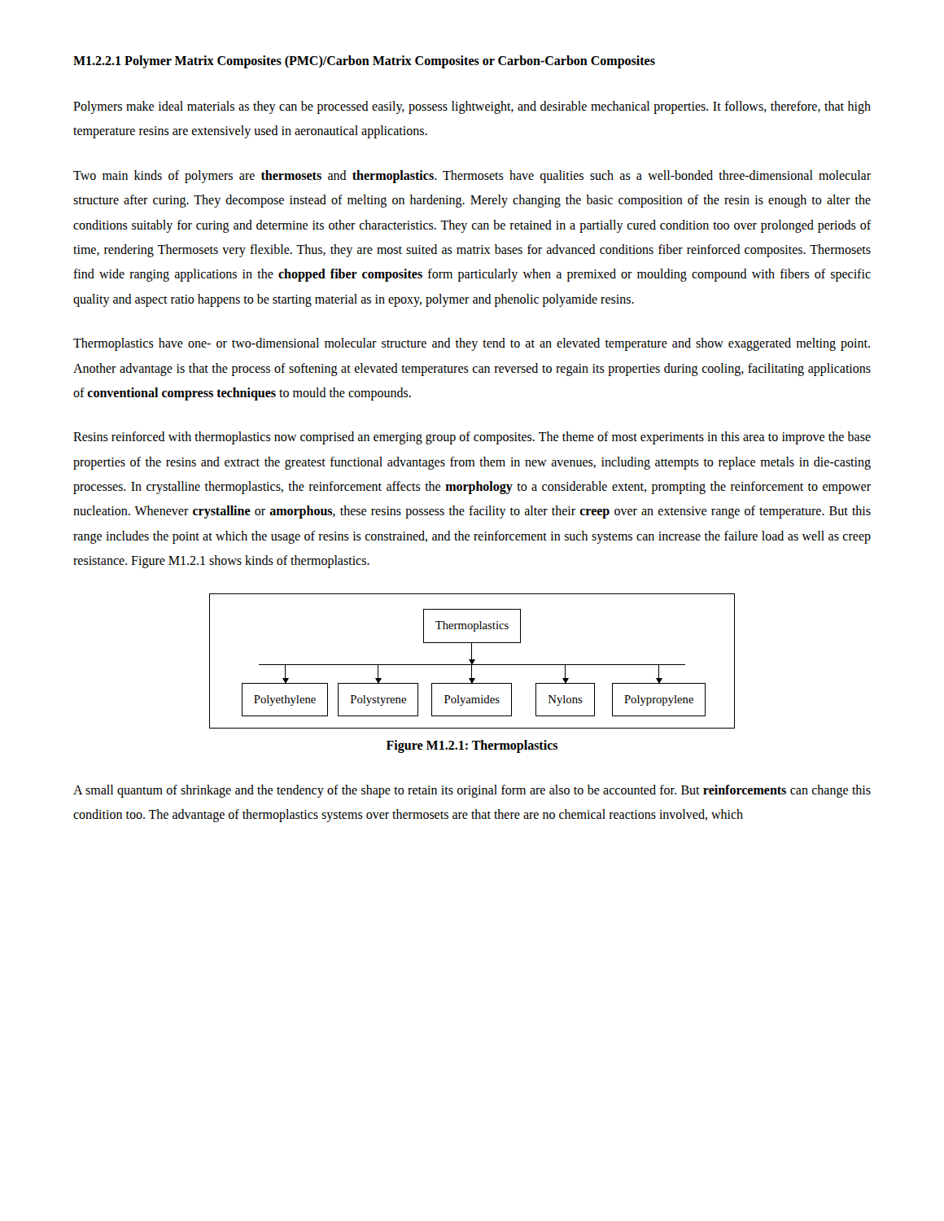M1.2.2.1 Polymer Matrix Composites (PMC)/Carbon Matrix Composites or Carbon-Carbon Composites
Polymers make ideal materials as they can be processed easily, possess lightweight, and desirable mechanical properties. It follows, therefore, that high temperature resins are extensively used in aeronautical applications.
Two main kinds of polymers are thermosets and thermoplastics. Thermosets have qualities such as a well-bonded three-dimensional molecular structure after curing. They decompose instead of melting on hardening. Merely changing the basic composition of the resin is enough to alter the conditions suitably for curing and determine its other characteristics. They can be retained in a partially cured condition too over prolonged periods of time, rendering Thermosets very flexible. Thus, they are most suited as matrix bases for advanced conditions fiber reinforced composites. Thermosets find wide ranging applications in the chopped fiber composites form particularly when a premixed or moulding compound with fibers of specific quality and aspect ratio happens to be starting material as in epoxy, polymer and phenolic polyamide resins.
Thermoplastics have one- or two-dimensional molecular structure and they tend to at an elevated temperature and show exaggerated melting point. Another advantage is that the process of softening at elevated temperatures can reversed to regain its properties during cooling, facilitating applications of conventional compress techniques to mould the compounds.
Resins reinforced with thermoplastics now comprised an emerging group of composites. The theme of most experiments in this area to improve the base properties of the resins and extract the greatest functional advantages from them in new avenues, including attempts to replace metals in die-casting processes. In crystalline thermoplastics, the reinforcement affects the morphology to a considerable extent, prompting the reinforcement to empower nucleation. Whenever crystalline or amorphous, these resins possess the facility to alter their creep over an extensive range of temperature. But this range includes the point at which the usage of resins is constrained, and the reinforcement in such systems can increase the failure load as well as creep resistance. Figure M1.2.1 shows kinds of thermoplastics.
Thermoplastics
Polyethylene
Polystyrene
Polyamides
Nylons
Polypropylene
Figure M1.2.1: Thermoplastics
A small quantum of shrinkage and the tendency of the shape to retain its original form are also to be accounted for. But reinforcements can change this condition too. The advantage of thermoplastics systems over thermosets are that there are no chemical reactions involved, which